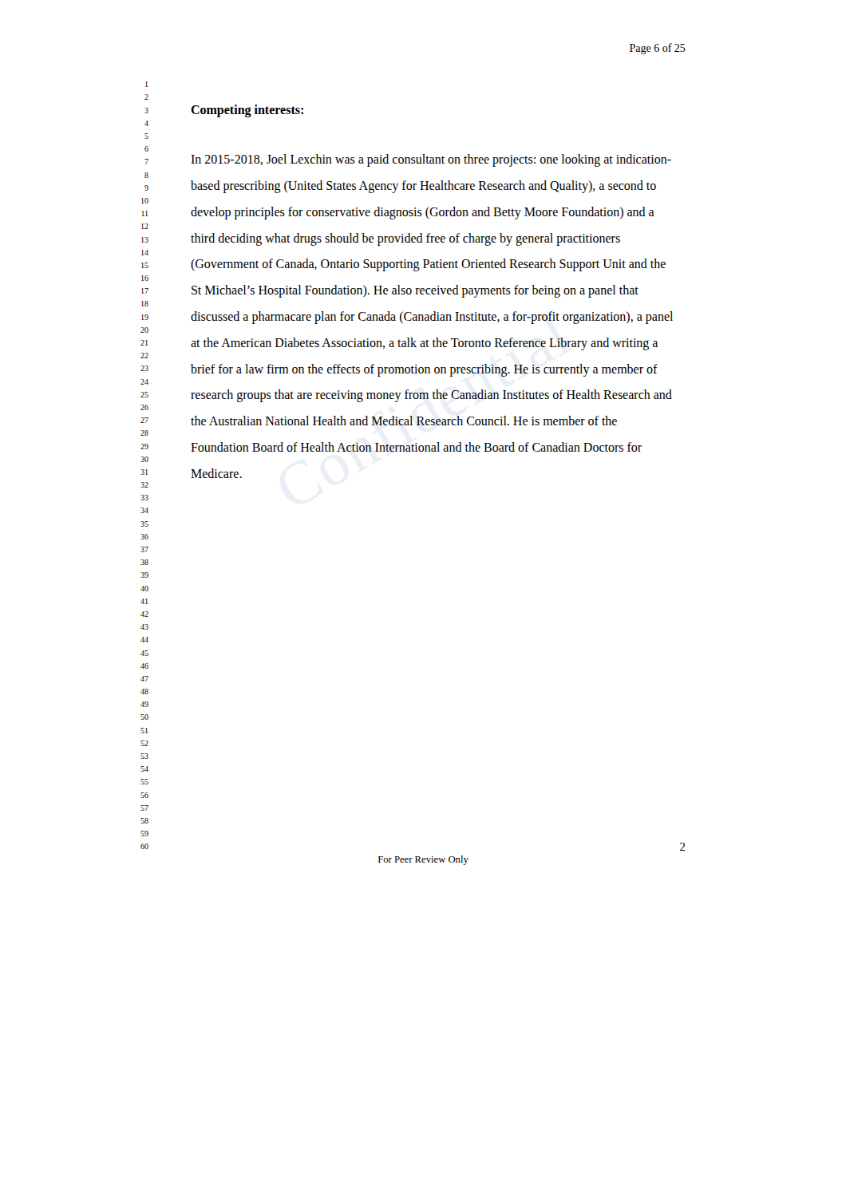Page 6 of 25
1
2
3
4
5
6
7
8
9
10
11
12
13
14
15
16
17
18
19
20
21
22
23
24
25
26
27
28
29
30
31
32
33
34
35
36
37
38
39
40
41
42
43
44
45
46
47
48
49
50
51
52
53
54
55
56
57
58
59
60
Confidential
Competing interests:
In 2015-2018, Joel Lexchin was a paid consultant on three projects: one looking at indication-based prescribing (United States Agency for Healthcare Research and Quality), a second to develop principles for conservative diagnosis (Gordon and Betty Moore Foundation) and a third deciding what drugs should be provided free of charge by general practitioners (Government of Canada, Ontario Supporting Patient Oriented Research Support Unit and the St Michael’s Hospital Foundation). He also received payments for being on a panel that discussed a pharmacare plan for Canada (Canadian Institute, a for-profit organization), a panel at the American Diabetes Association, a talk at the Toronto Reference Library and writing a brief for a law firm on the effects of promotion on prescribing. He is currently a member of research groups that are receiving money from the Canadian Institutes of Health Research and the Australian National Health and Medical Research Council. He is member of the Foundation Board of Health Action International and the Board of Canadian Doctors for Medicare.
For Peer Review Only
2